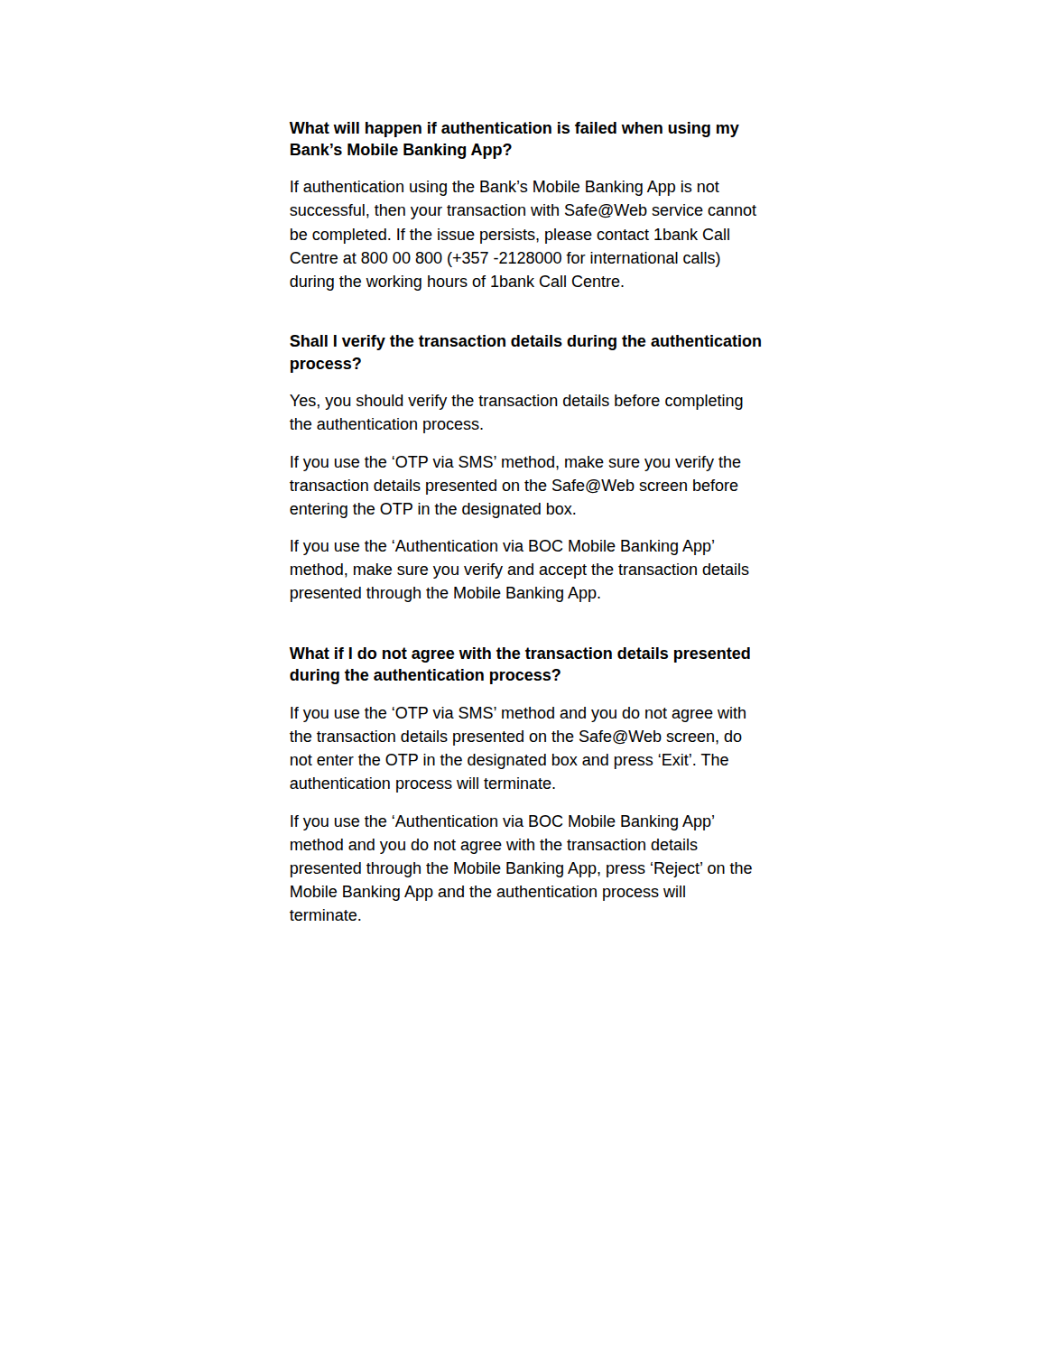What will happen if authentication is failed when using my Bank’s Mobile Banking App?
If authentication using the Bank’s Mobile Banking App is not successful, then your transaction with Safe@Web service cannot be completed. If the issue persists, please contact 1bank Call Centre at 800 00 800 (+357 -2128000 for international calls) during the working hours of 1bank Call Centre.
Shall I verify the transaction details during the authentication process?
Yes, you should verify the transaction details before completing the authentication process.
If you use the ‘OTP via SMS’ method, make sure you verify the transaction details presented on the Safe@Web screen before entering the OTP in the designated box.
If you use the ‘Authentication via BOC Mobile Banking App’ method, make sure you verify and accept the transaction details presented through the Mobile Banking App.
What if I do not agree with the transaction details presented during the authentication process?
If you use the ‘OTP via SMS’ method and you do not agree with the transaction details presented on the Safe@Web screen, do not enter the OTP in the designated box and press ‘Exit’. The authentication process will terminate.
If you use the ‘Authentication via BOC Mobile Banking App’ method and you do not agree with the transaction details presented through the Mobile Banking App, press ‘Reject’ on the Mobile Banking App and the authentication process will terminate.